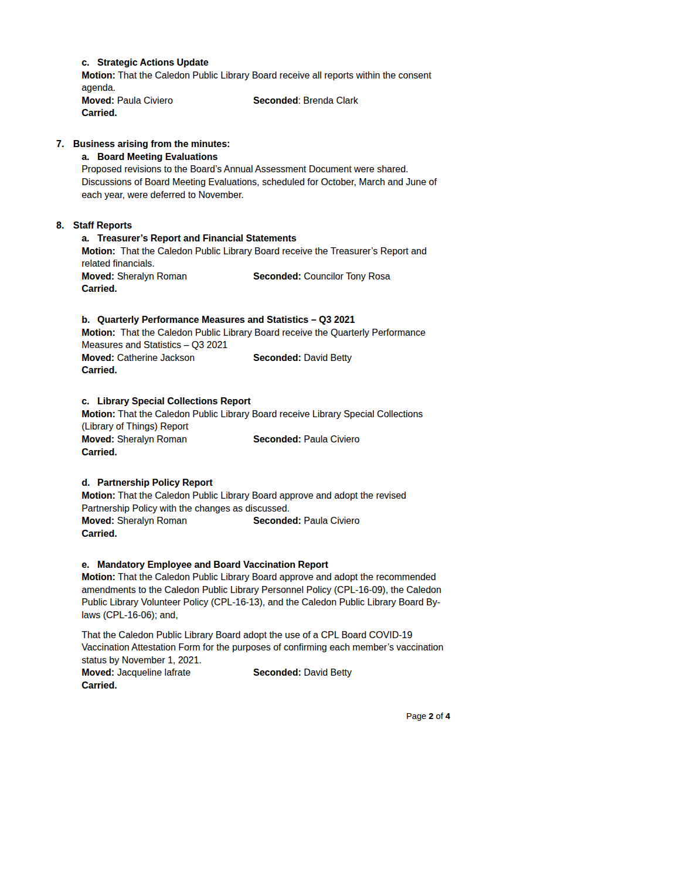c. Strategic Actions Update
Motion: That the Caledon Public Library Board receive all reports within the consent agenda.
Moved: Paula Civiero
Seconded: Brenda Clark
Carried.
7. Business arising from the minutes:
a. Board Meeting Evaluations
Proposed revisions to the Board’s Annual Assessment Document were shared. Discussions of Board Meeting Evaluations, scheduled for October, March and June of each year, were deferred to November.
8. Staff Reports
a. Treasurer’s Report and Financial Statements
Motion: That the Caledon Public Library Board receive the Treasurer’s Report and related financials.
Moved: Sheralyn Roman
Seconded: Councilor Tony Rosa
Carried.
b. Quarterly Performance Measures and Statistics – Q3 2021
Motion: That the Caledon Public Library Board receive the Quarterly Performance Measures and Statistics – Q3 2021
Moved: Catherine Jackson
Seconded: David Betty
Carried.
c. Library Special Collections Report
Motion: That the Caledon Public Library Board receive Library Special Collections (Library of Things) Report
Moved: Sheralyn Roman
Seconded: Paula Civiero
Carried.
d. Partnership Policy Report
Motion: That the Caledon Public Library Board approve and adopt the revised Partnership Policy with the changes as discussed.
Moved: Sheralyn Roman
Seconded: Paula Civiero
Carried.
e. Mandatory Employee and Board Vaccination Report
Motion: That the Caledon Public Library Board approve and adopt the recommended amendments to the Caledon Public Library Personnel Policy (CPL-16-09), the Caledon Public Library Volunteer Policy (CPL-16-13), and the Caledon Public Library Board By-laws (CPL-16-06); and,
That the Caledon Public Library Board adopt the use of a CPL Board COVID-19 Vaccination Attestation Form for the purposes of confirming each member’s vaccination status by November 1, 2021.
Moved: Jacqueline lafrate
Seconded: David Betty
Carried.
Page 2 of 4